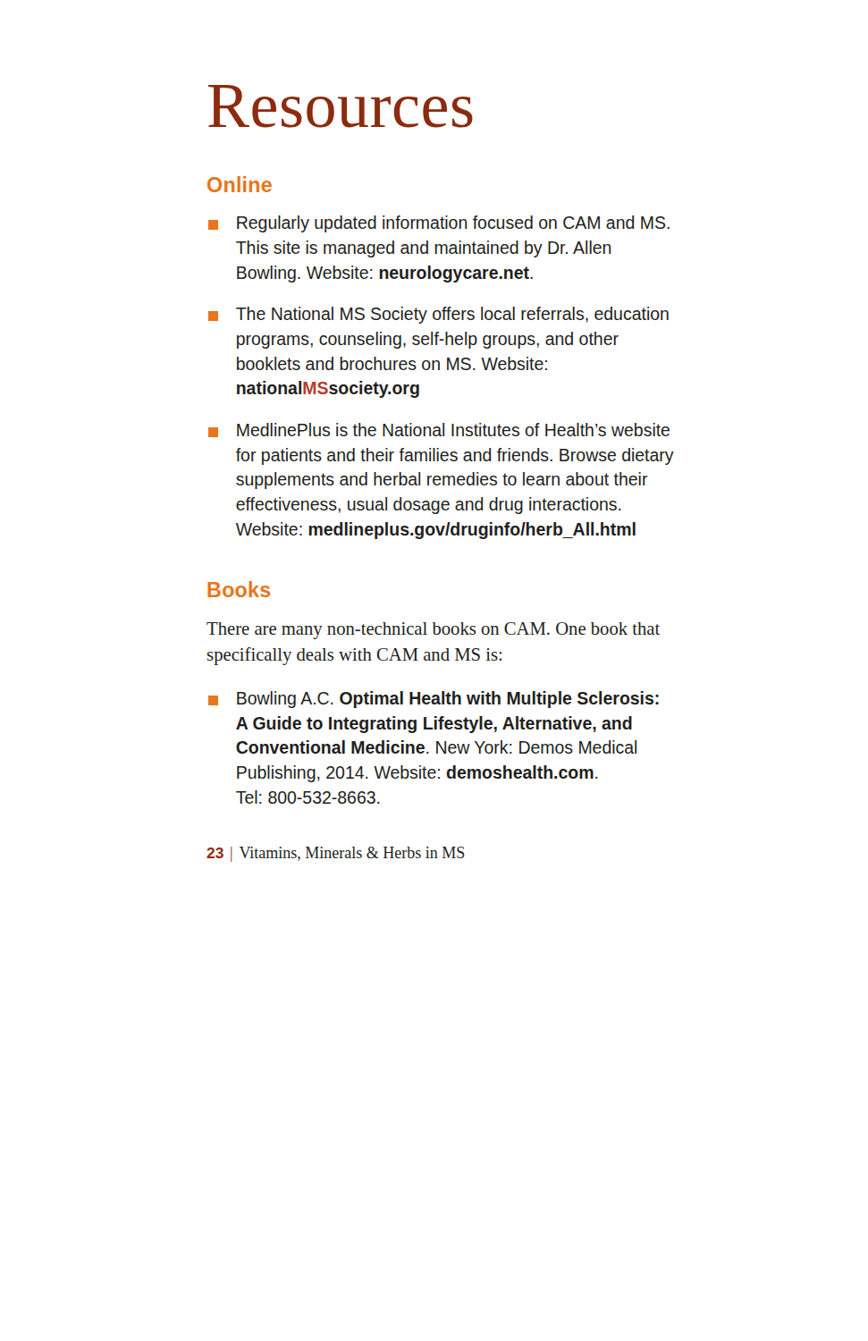Resources
Online
Regularly updated information focused on CAM and MS. This site is managed and maintained by Dr. Allen Bowling. Website: neurologycare.net.
The National MS Society offers local referrals, education programs, counseling, self-help groups, and other booklets and brochures on MS. Website: nationalMSsociety.org
MedlinePlus is the National Institutes of Health’s website for patients and their families and friends. Browse dietary supplements and herbal remedies to learn about their effectiveness, usual dosage and drug interactions. Website: medlineplus.gov/druginfo/herb_All.html
Books
There are many non-technical books on CAM. One book that specifically deals with CAM and MS is:
Bowling A.C. Optimal Health with Multiple Sclerosis: A Guide to Integrating Lifestyle, Alternative, and Conventional Medicine. New York: Demos Medical Publishing, 2014. Website: demoshealth.com.
Tel: 800-532-8663.
23|Vitamins, Minerals & Herbs in MS